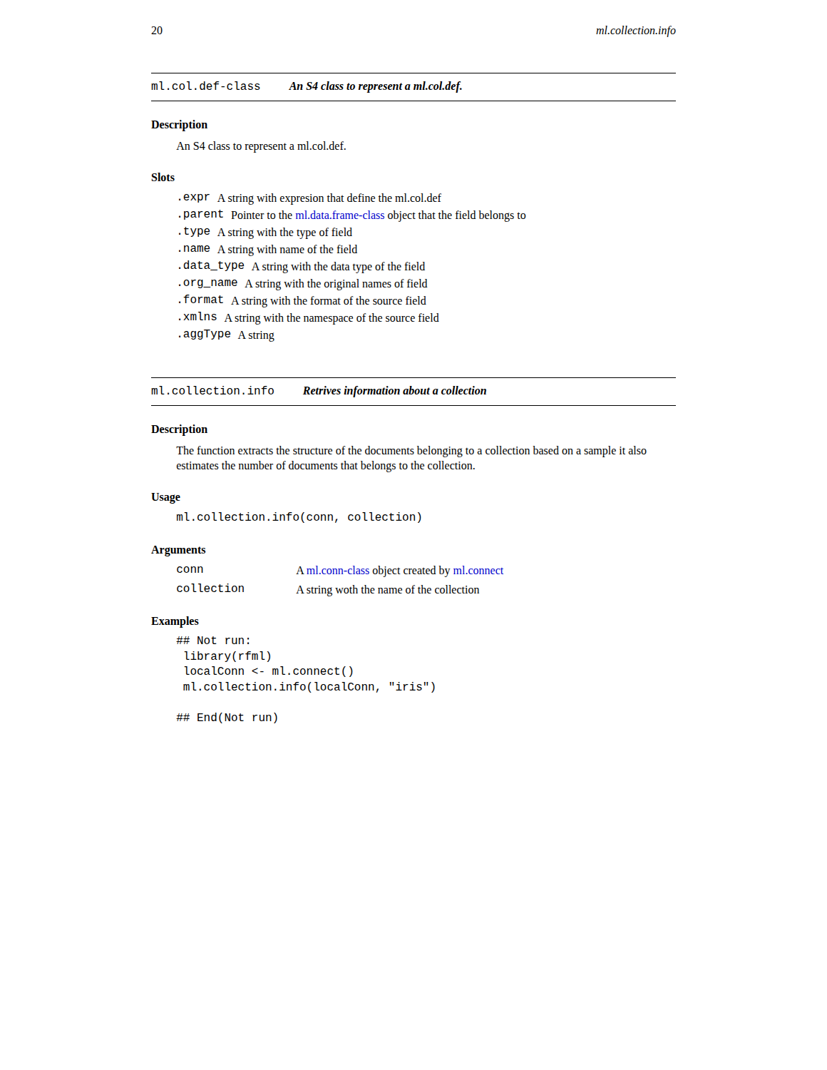20 ml.collection.info
ml.col.def-class An S4 class to represent a ml.col.def.
Description
An S4 class to represent a ml.col.def.
Slots
.expr
A string with expresion that define the ml.col.def
.parent
Pointer to the ml.data.frame-class object that the field belongs to
.type
A string with the type of field
.name
A string with name of the field
.data_type
A string with the data type of the field
.org_name
A string with the original names of field
.format
A string with the format of the source field
.xmlns
A string with the namespace of the source field
.aggType
A string
ml.collection.info Retrives information about a collection
Description
The function extracts the structure of the documents belonging to a collection based on a sample it also estimates the number of documents that belongs to the collection.
Usage
ml.collection.info(conn, collection)
Arguments
conn
A ml.conn-class object created by ml.connect
collection
A string woth the name of the collection
Examples
## Not run: 
 library(rfml)
 localConn <- ml.connect()
 ml.collection.info(localConn, "iris")

## End(Not run)